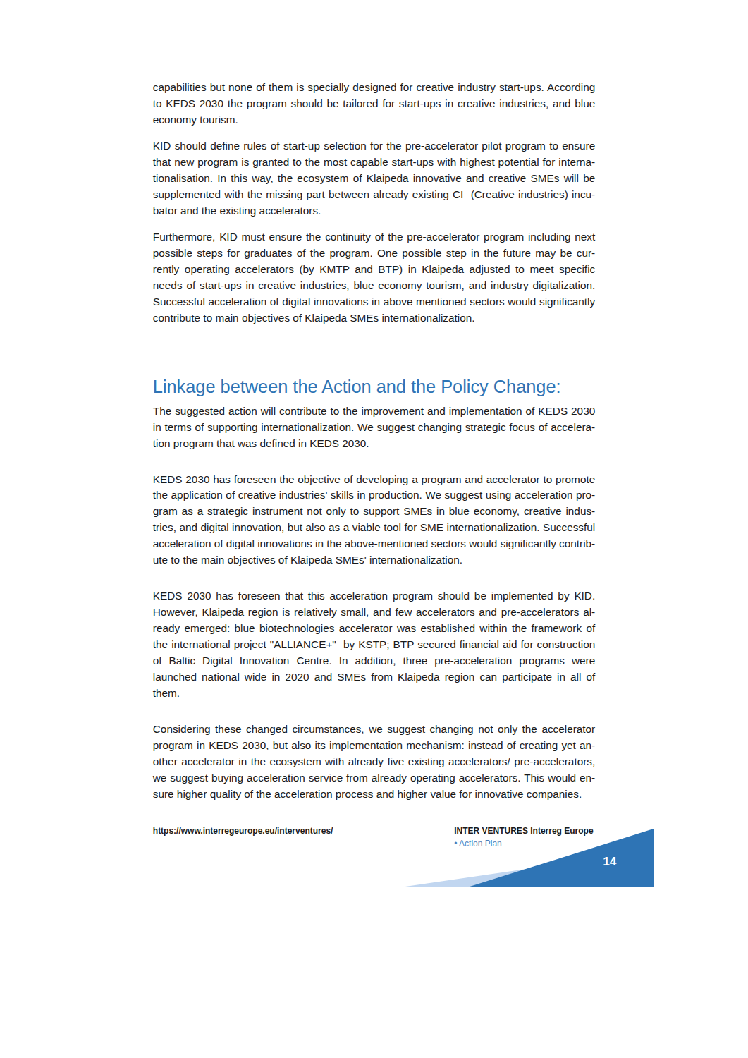capabilities but none of them is specially designed for creative industry start-ups. According to KEDS 2030 the program should be tailored for start-ups in creative industries, and blue economy tourism.
KID should define rules of start-up selection for the pre-accelerator pilot program to ensure that new program is granted to the most capable start-ups with highest potential for internationalisation. In this way, the ecosystem of Klaipeda innovative and creative SMEs will be supplemented with the missing part between already existing CI (Creative industries) incubator and the existing accelerators.
Furthermore, KID must ensure the continuity of the pre-accelerator program including next possible steps for graduates of the program. One possible step in the future may be currently operating accelerators (by KMTP and BTP) in Klaipeda adjusted to meet specific needs of start-ups in creative industries, blue economy tourism, and industry digitalization. Successful acceleration of digital innovations in above mentioned sectors would significantly contribute to main objectives of Klaipeda SMEs internationalization.
Linkage between the Action and the Policy Change:
The suggested action will contribute to the improvement and implementation of KEDS 2030 in terms of supporting internationalization. We suggest changing strategic focus of acceleration program that was defined in KEDS 2030.
KEDS 2030 has foreseen the objective of developing a program and accelerator to promote the application of creative industries' skills in production. We suggest using acceleration program as a strategic instrument not only to support SMEs in blue economy, creative industries, and digital innovation, but also as a viable tool for SME internationalization. Successful acceleration of digital innovations in the above-mentioned sectors would significantly contribute to the main objectives of Klaipeda SMEs' internationalization.
KEDS 2030 has foreseen that this acceleration program should be implemented by KID. However, Klaipeda region is relatively small, and few accelerators and pre-accelerators already emerged: blue biotechnologies accelerator was established within the framework of the international project "ALLIANCE+" by KSTP; BTP secured financial aid for construction of Baltic Digital Innovation Centre. In addition, three pre-acceleration programs were launched national wide in 2020 and SMEs from Klaipeda region can participate in all of them.
Considering these changed circumstances, we suggest changing not only the accelerator program in KEDS 2030, but also its implementation mechanism: instead of creating yet another accelerator in the ecosystem with already five existing accelerators/ pre-accelerators, we suggest buying acceleration service from already operating accelerators. This would ensure higher quality of the acceleration process and higher value for innovative companies.
https://www.interregeurope.eu/interventures/
INTER VENTURES Interreg Europe • Action Plan
14